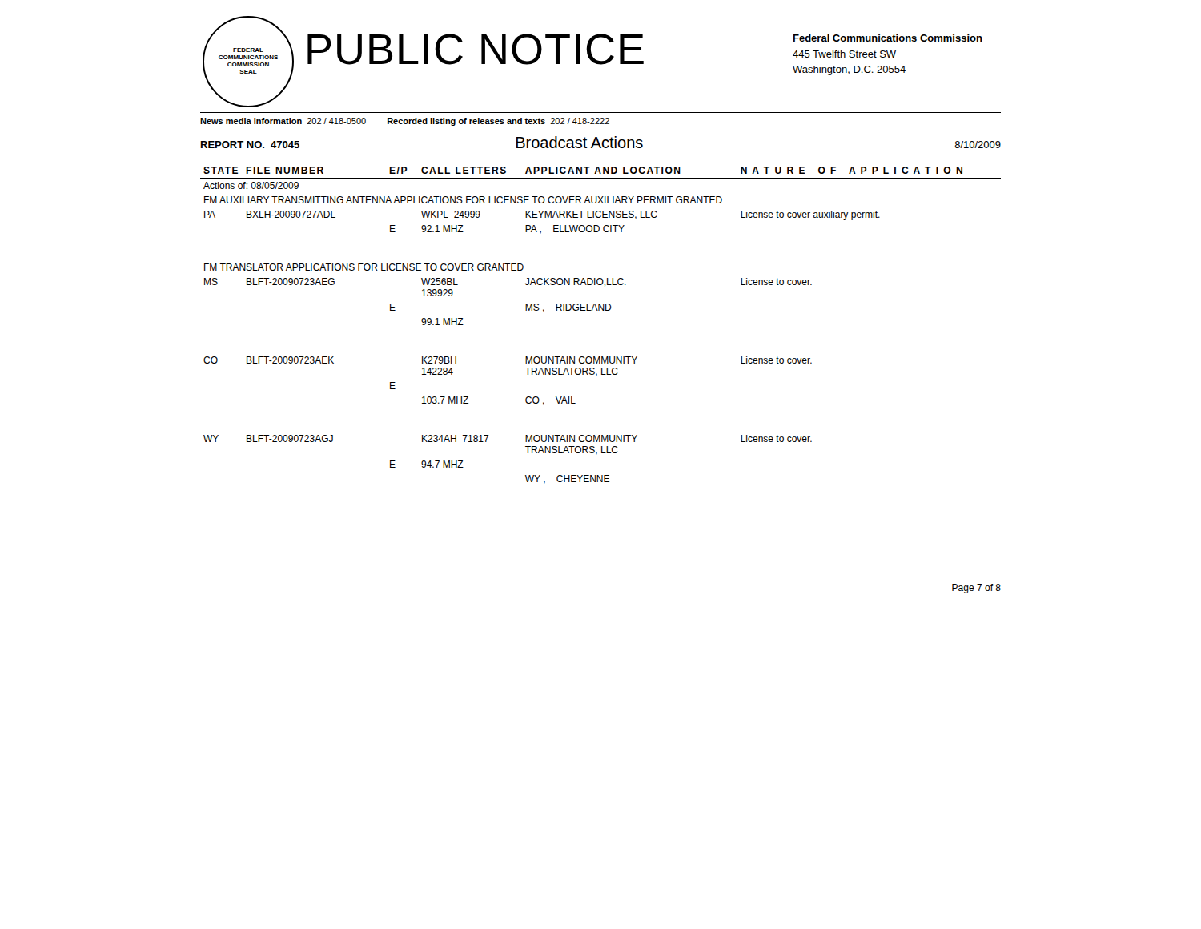FEDERAL
COMMUNICATIONS
COMMISSION
SEAL
PUBLIC NOTICE
Federal Communications Commission
445 Twelfth Street SW
Washington, D.C. 20554
News media information 202 / 418-0500 Recorded listing of releases and texts 202 / 418-2222
REPORT NO. 47045
Broadcast Actions
8/10/2009
| STATE | FILE NUMBER | E/P | CALL LETTERS | APPLICANT AND LOCATION | N A T U R E O F A P P L I C A T I O N |
| --- | --- | --- | --- | --- | --- |
| Actions of: 08/05/2009 |
| FM AUXILIARY TRANSMITTING ANTENNA APPLICATIONS FOR LICENSE TO COVER AUXILIARY PERMIT GRANTED |
| PA | BXLH-20090727ADL | | WKPL 24999 | KEYMARKET LICENSES, LLC | License to cover auxiliary permit. |
| | | E | 92.1 MHZ | PA , ELLWOOD CITY | |
| FM TRANSLATOR APPLICATIONS FOR LICENSE TO COVER GRANTED |
| MS | BLFT-20090723AEG | | W256BL 139929 | JACKSON RADIO,LLC. | License to cover. |
| | | E | | MS , RIDGELAND | |
| | | | 99.1 MHZ | | |
| CO | BLFT-20090723AEK | | K279BH 142284 | MOUNTAIN COMMUNITY TRANSLATORS, LLC | License to cover. |
| | | E | | | |
| | | | 103.7 MHZ | CO , VAIL | |
| WY | BLFT-20090723AGJ | | K234AH 71817 | MOUNTAIN COMMUNITY TRANSLATORS, LLC | License to cover. |
| | | E | 94.7 MHZ | | |
| | | | | WY , CHEYENNE | |
Page 7 of 8